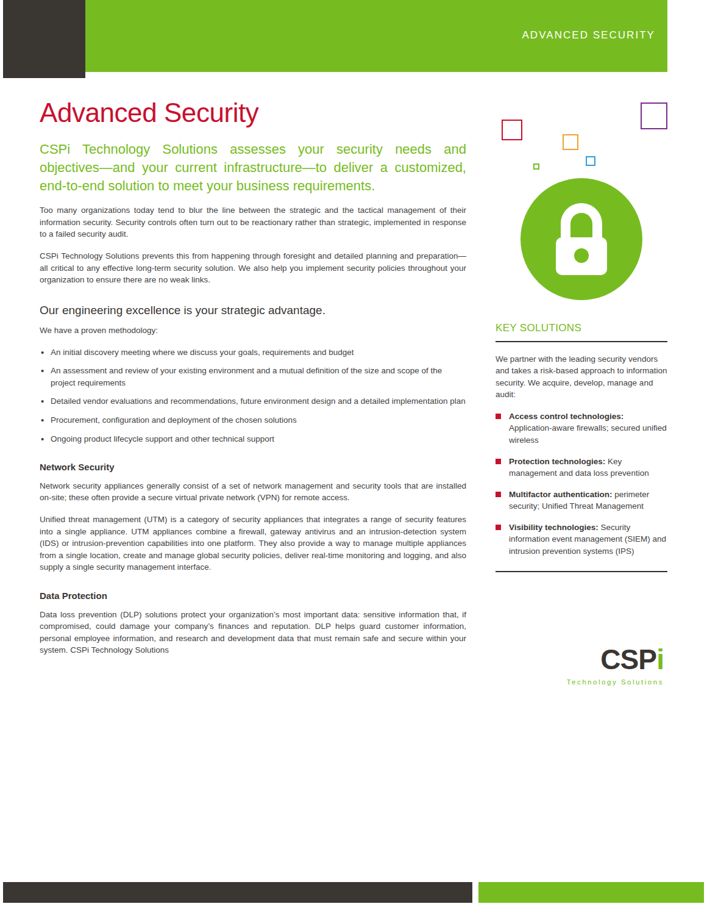ADVANCED SECURITY
Advanced Security
CSPi Technology Solutions assesses your security needs and objectives—and your current infrastructure—to deliver a customized, end-to-end solution to meet your business requirements.
Too many organizations today tend to blur the line between the strategic and the tactical management of their information security. Security controls often turn out to be reactionary rather than strategic, implemented in response to a failed security audit.
CSPi Technology Solutions prevents this from happening through foresight and detailed planning and preparation—all critical to any effective long-term security solution. We also help you implement security policies throughout your organization to ensure there are no weak links.
Our engineering excellence is your strategic advantage.
We have a proven methodology:
An initial discovery meeting where we discuss your goals, requirements and budget
An assessment and review of your existing environment and a mutual definition of the size and scope of the project requirements
Detailed vendor evaluations and recommendations, future environment design and a detailed implementation plan
Procurement, configuration and deployment of the chosen solutions
Ongoing product lifecycle support and other technical support
Network Security
Network security appliances generally consist of a set of network management and security tools that are installed on-site; these often provide a secure virtual private network (VPN) for remote access.
Unified threat management (UTM) is a category of security appliances that integrates a range of security features into a single appliance. UTM appliances combine a firewall, gateway antivirus and an intrusion-detection system (IDS) or intrusion-prevention capabilities into one platform. They also provide a way to manage multiple appliances from a single location, create and manage global security policies, deliver real-time monitoring and logging, and also supply a single security management interface.
Data Protection
Data loss prevention (DLP) solutions protect your organization’s most important data: sensitive information that, if compromised, could damage your company’s finances and reputation. DLP helps guard customer information, personal employee information, and research and development data that must remain safe and secure within your system. CSPi Technology Solutions
Key Solutions
We partner with the leading security vendors and takes a risk-based approach to information security. We acquire, develop, manage and audit:
Access control technologies: Application-aware firewalls; secured unified wireless
Protection technologies: Key management and data loss prevention
Multifactor authentication: perimeter security; Unified Threat Management
Visibility technologies: Security information event management (SIEM) and intrusion prevention systems (IPS)
CSPi
Technology Solutions